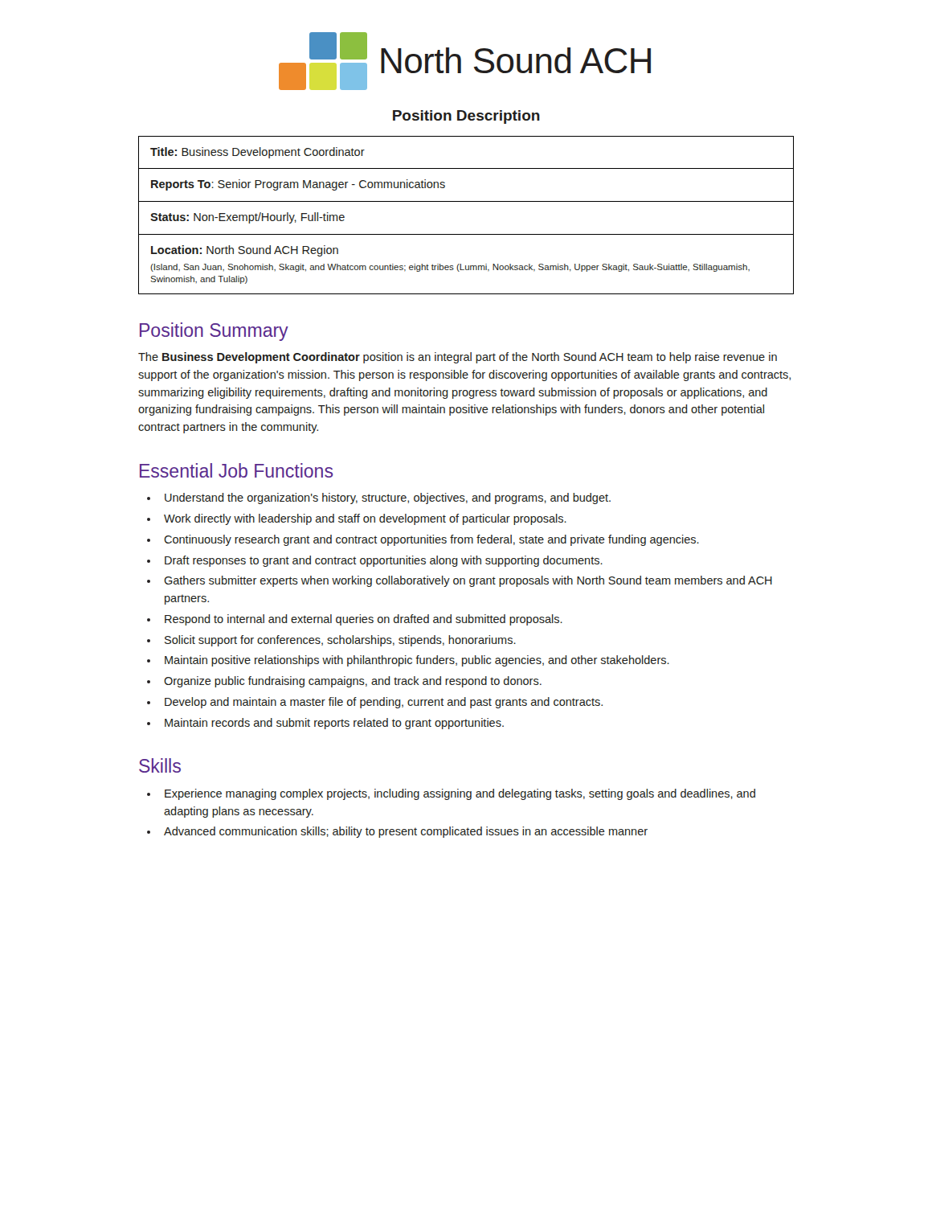North Sound ACH
Position Description
| Title: Business Development Coordinator |
| Reports To : Senior Program Manager - Communications |
| Status: Non-Exempt/Hourly, Full-time |
| Location: North Sound ACH Region (Island, San Juan, Snohomish, Skagit, and Whatcom counties; eight tribes (Lummi, Nooksack, Samish, Upper Skagit, Sauk-Suiattle, Stillaguamish, Swinomish, and Tulalip) |
Position Summary
The Business Development Coordinator position is an integral part of the North Sound ACH team to help raise revenue in support of the organization's mission. This person is responsible for discovering opportunities of available grants and contracts, summarizing eligibility requirements, drafting and monitoring progress toward submission of proposals or applications, and organizing fundraising campaigns. This person will maintain positive relationships with funders, donors and other potential contract partners in the community.
Essential Job Functions
Understand the organization's history, structure, objectives, and programs, and budget.
Work directly with leadership and staff on development of particular proposals.
Continuously research grant and contract opportunities from federal, state and private funding agencies.
Draft responses to grant and contract opportunities along with supporting documents.
Gathers submitter experts when working collaboratively on grant proposals with North Sound team members and ACH partners.
Respond to internal and external queries on drafted and submitted proposals.
Solicit support for conferences, scholarships, stipends, honorariums.
Maintain positive relationships with philanthropic funders, public agencies, and other stakeholders.
Organize public fundraising campaigns, and track and respond to donors.
Develop and maintain a master file of pending, current and past grants and contracts.
Maintain records and submit reports related to grant opportunities.
Skills
Experience managing complex projects, including assigning and delegating tasks, setting goals and deadlines, and adapting plans as necessary.
Advanced communication skills; ability to present complicated issues in an accessible manner